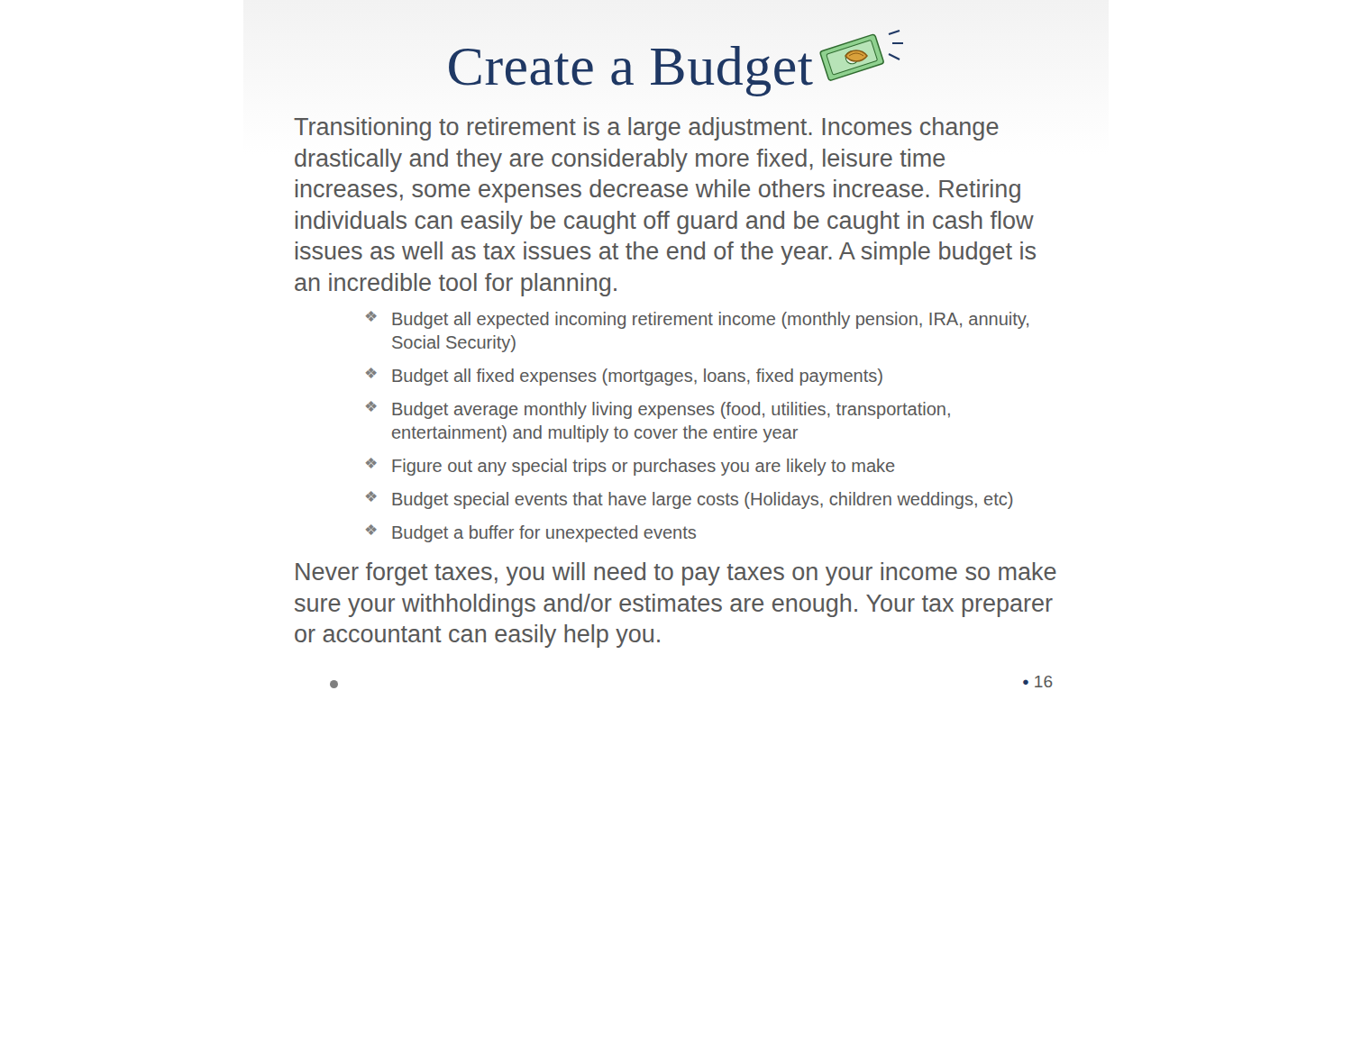Create a Budget $
Transitioning to retirement is a large adjustment. Incomes change drastically and they are considerably more fixed, leisure time increases, some expenses decrease while others increase. Retiring individuals can easily be caught off guard and be caught in cash flow issues as well as tax issues at the end of the year. A simple budget is an incredible tool for planning.
Budget all expected incoming retirement income (monthly pension, IRA, annuity, Social Security)
Budget all fixed expenses (mortgages, loans, fixed payments)
Budget average monthly living expenses (food, utilities, transportation, entertainment) and multiply to cover the entire year
Figure out any special trips or purchases you are likely to make
Budget special events that have large costs (Holidays, children weddings, etc)
Budget a buffer for unexpected events
Never forget taxes, you will need to pay taxes on your income so make sure your withholdings and/or estimates are enough. Your tax preparer or accountant can easily help you.
16